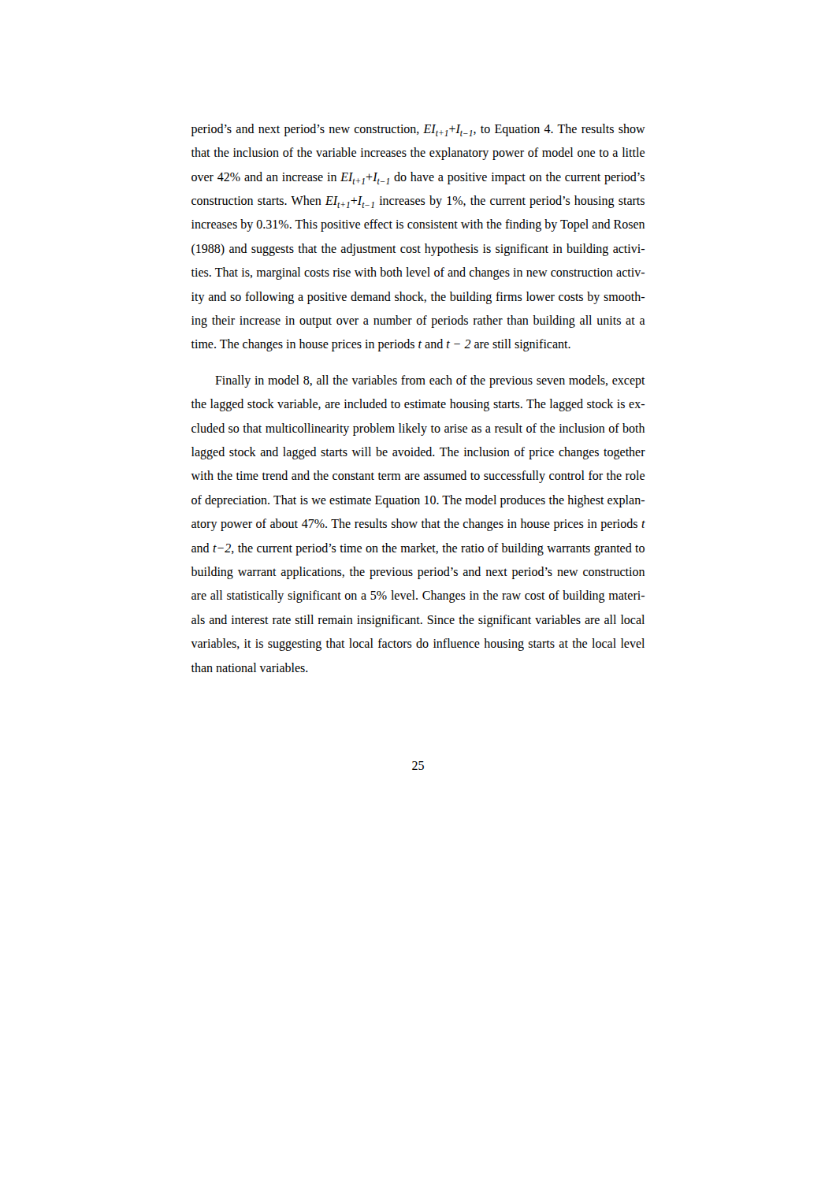period’s and next period’s new construction, EIt+1+It−1, to Equation 4. The results show that the inclusion of the variable increases the explanatory power of model one to a little over 42% and an increase in EIt+1+It−1 do have a positive impact on the current period’s construction starts. When EIt+1+It−1 increases by 1%, the current period’s housing starts increases by 0.31%. This positive effect is consistent with the finding by Topel and Rosen (1988) and suggests that the adjustment cost hypothesis is significant in building activities. That is, marginal costs rise with both level of and changes in new construction activity and so following a positive demand shock, the building firms lower costs by smoothing their increase in output over a number of periods rather than building all units at a time. The changes in house prices in periods t and t − 2 are still significant.
Finally in model 8, all the variables from each of the previous seven models, except the lagged stock variable, are included to estimate housing starts. The lagged stock is excluded so that multicollinearity problem likely to arise as a result of the inclusion of both lagged stock and lagged starts will be avoided. The inclusion of price changes together with the time trend and the constant term are assumed to successfully control for the role of depreciation. That is we estimate Equation 10. The model produces the highest explanatory power of about 47%. The results show that the changes in house prices in periods t and t−2, the current period’s time on the market, the ratio of building warrants granted to building warrant applications, the previous period’s and next period’s new construction are all statistically significant on a 5% level. Changes in the raw cost of building materials and interest rate still remain insignificant. Since the significant variables are all local variables, it is suggesting that local factors do influence housing starts at the local level than national variables.
25